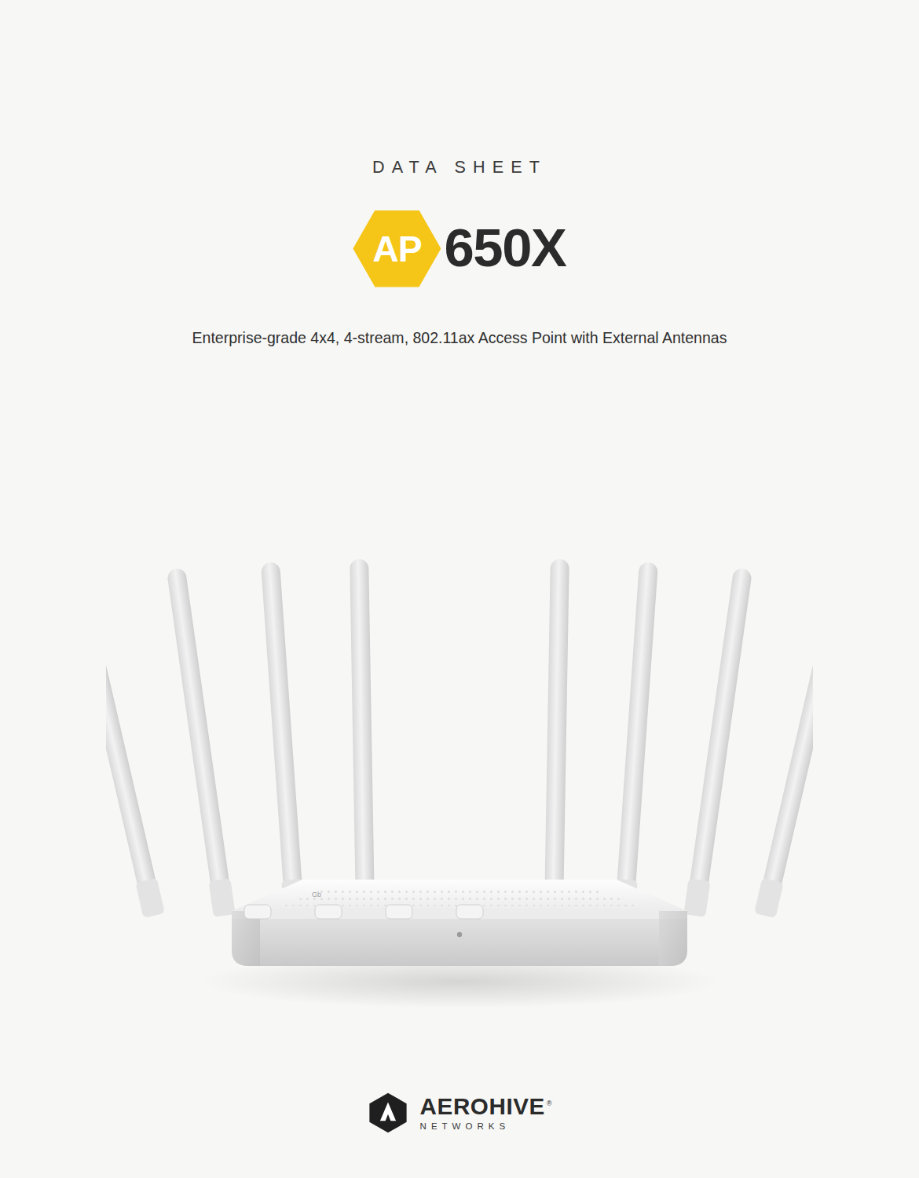Data Sheet
AP
650X
Enterprise-grade 4x4, 4-stream, 802.11ax Access Point with External Antennas
Gb
AEROHIVE®
NETWORKS